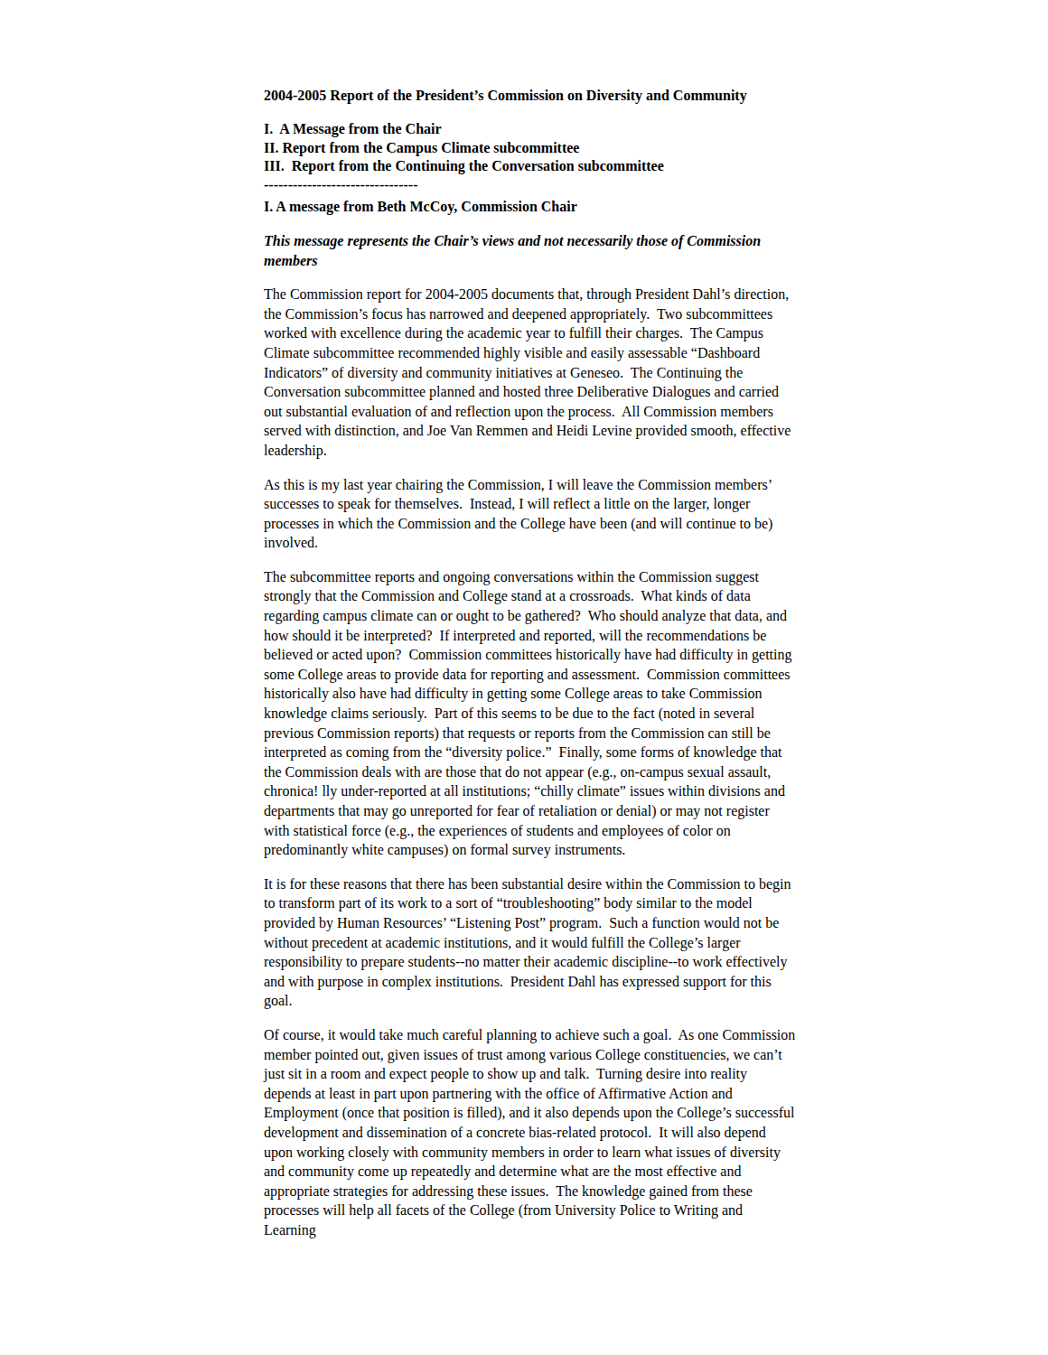2004-2005 Report of the President’s Commission on Diversity and Community
I. A Message from the Chair
II. Report from the Campus Climate subcommittee
III. Report from the Continuing the Conversation subcommittee
--------------------------------
I. A message from Beth McCoy, Commission Chair
This message represents the Chair’s views and not necessarily those of Commission members
The Commission report for 2004-2005 documents that, through President Dahl’s direction, the Commission’s focus has narrowed and deepened appropriately. Two subcommittees worked with excellence during the academic year to fulfill their charges. The Campus Climate subcommittee recommended highly visible and easily assessable “Dashboard Indicators” of diversity and community initiatives at Geneseo. The Continuing the Conversation subcommittee planned and hosted three Deliberative Dialogues and carried out substantial evaluation of and reflection upon the process. All Commission members served with distinction, and Joe Van Remmen and Heidi Levine provided smooth, effective leadership.
As this is my last year chairing the Commission, I will leave the Commission members’ successes to speak for themselves. Instead, I will reflect a little on the larger, longer processes in which the Commission and the College have been (and will continue to be) involved.
The subcommittee reports and ongoing conversations within the Commission suggest strongly that the Commission and College stand at a crossroads. What kinds of data regarding campus climate can or ought to be gathered? Who should analyze that data, and how should it be interpreted? If interpreted and reported, will the recommendations be believed or acted upon? Commission committees historically have had difficulty in getting some College areas to provide data for reporting and assessment. Commission committees historically also have had difficulty in getting some College areas to take Commission knowledge claims seriously. Part of this seems to be due to the fact (noted in several previous Commission reports) that requests or reports from the Commission can still be interpreted as coming from the “diversity police.” Finally, some forms of knowledge that the Commission deals with are those that do not appear (e.g., on-campus sexual assault, chronica! lly under-reported at all institutions; “chilly climate” issues within divisions and departments that may go unreported for fear of retaliation or denial) or may not register with statistical force (e.g., the experiences of students and employees of color on predominantly white campuses) on formal survey instruments.
It is for these reasons that there has been substantial desire within the Commission to begin to transform part of its work to a sort of “troubleshooting” body similar to the model provided by Human Resources’ “Listening Post” program. Such a function would not be without precedent at academic institutions, and it would fulfill the College’s larger responsibility to prepare students--no matter their academic discipline--to work effectively and with purpose in complex institutions. President Dahl has expressed support for this goal.
Of course, it would take much careful planning to achieve such a goal. As one Commission member pointed out, given issues of trust among various College constituencies, we can’t just sit in a room and expect people to show up and talk. Turning desire into reality depends at least in part upon partnering with the office of Affirmative Action and Employment (once that position is filled), and it also depends upon the College’s successful development and dissemination of a concrete bias-related protocol. It will also depend upon working closely with community members in order to learn what issues of diversity and community come up repeatedly and determine what are the most effective and appropriate strategies for addressing these issues. The knowledge gained from these processes will help all facets of the College (from University Police to Writing and Learning